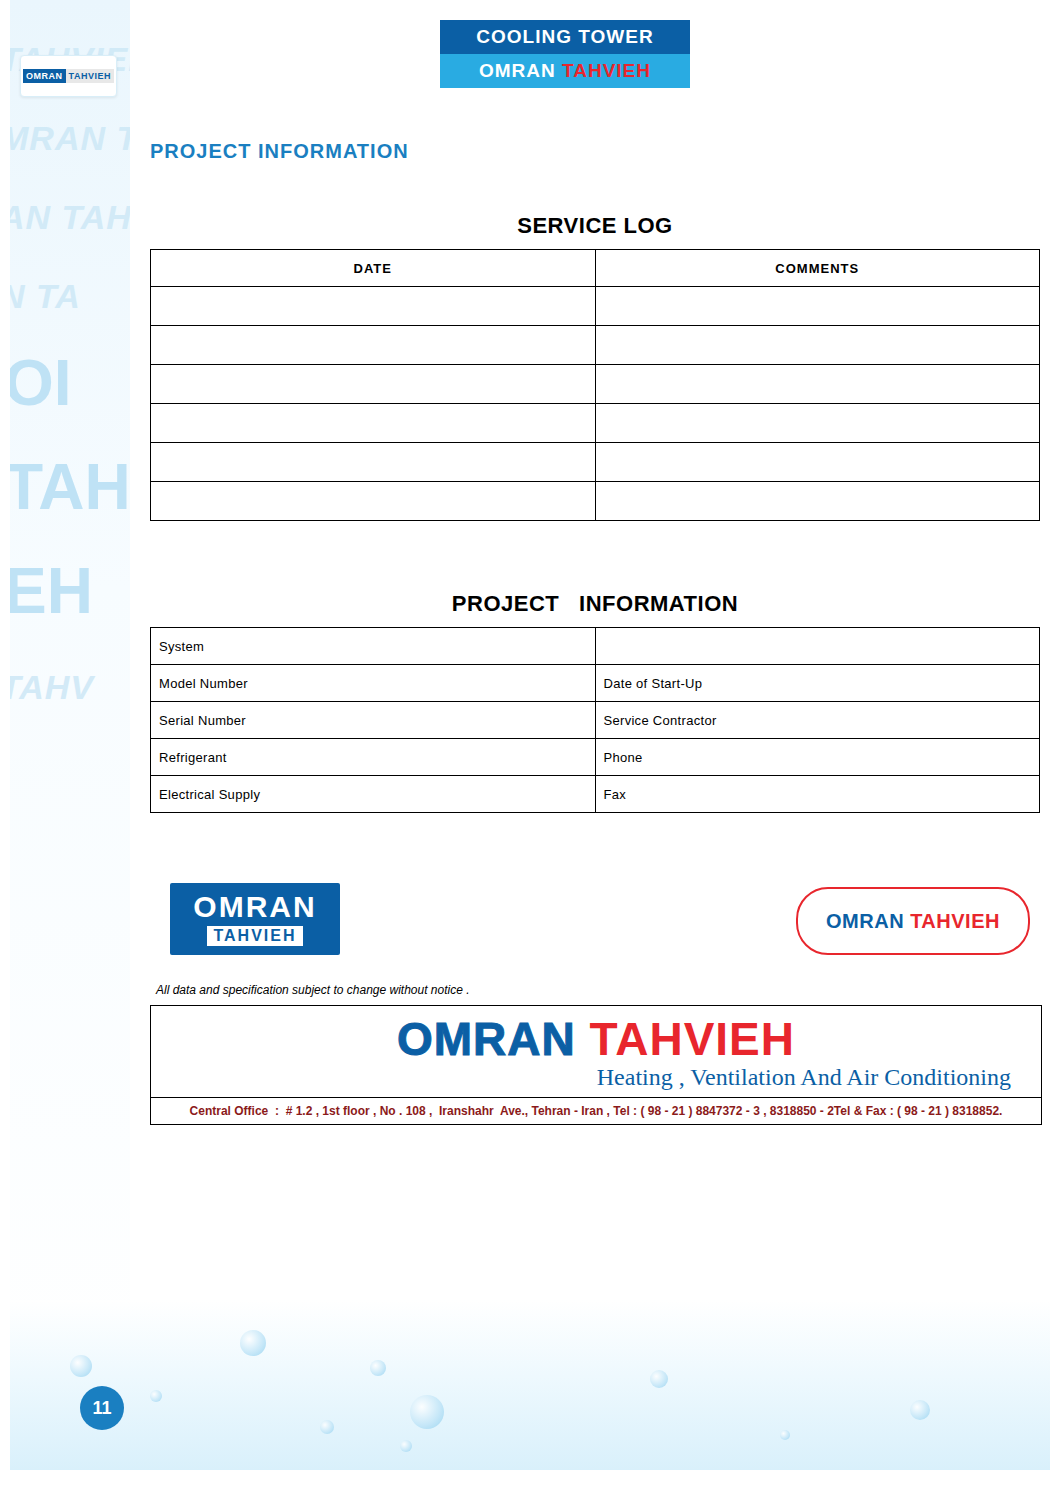TAHVIEH
MRAN TAH
AN TAH
N TA
OI
TAH
EH
TAHV
OMRAN TAHVIEH
COOLING TOWER
OMRAN TAHVIEH
PROJECT INFORMATION
SERVICE LOG
| DATE | COMMENTS |
| --- | --- |
PROJECT INFORMATION
| System | |
| Model Number | Date of Start-Up |
| Serial Number | Service Contractor |
| Refrigerant | Phone |
| Electrical Supply | Fax |
OMRAN
TAHVIEH
OMRAN TAHVIEH
All data and specification subject to change without notice .
OMRAN TAHVIEH
Heating , Ventilation And Air Conditioning
Central Office : # 1.2 , 1st floor , No . 108 , Iranshahr Ave., Tehran - Iran , Tel : ( 98 - 21 ) 8847372 - 3 , 8318850 - 2Tel & Fax : ( 98 - 21 ) 8318852.
11